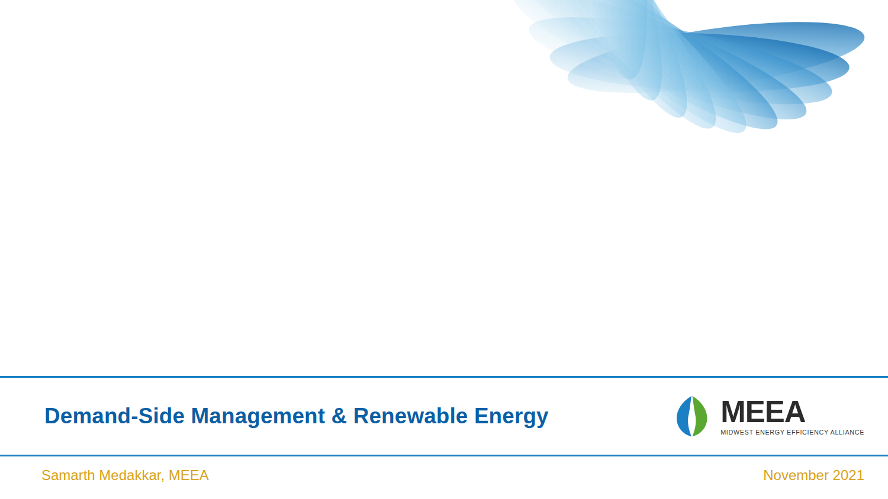Demand-Side Management & Renewable Energy
MEEA MIDWEST ENERGY EFFICIENCY ALLIANCE
Samarth Medakkar, MEEA November 2021